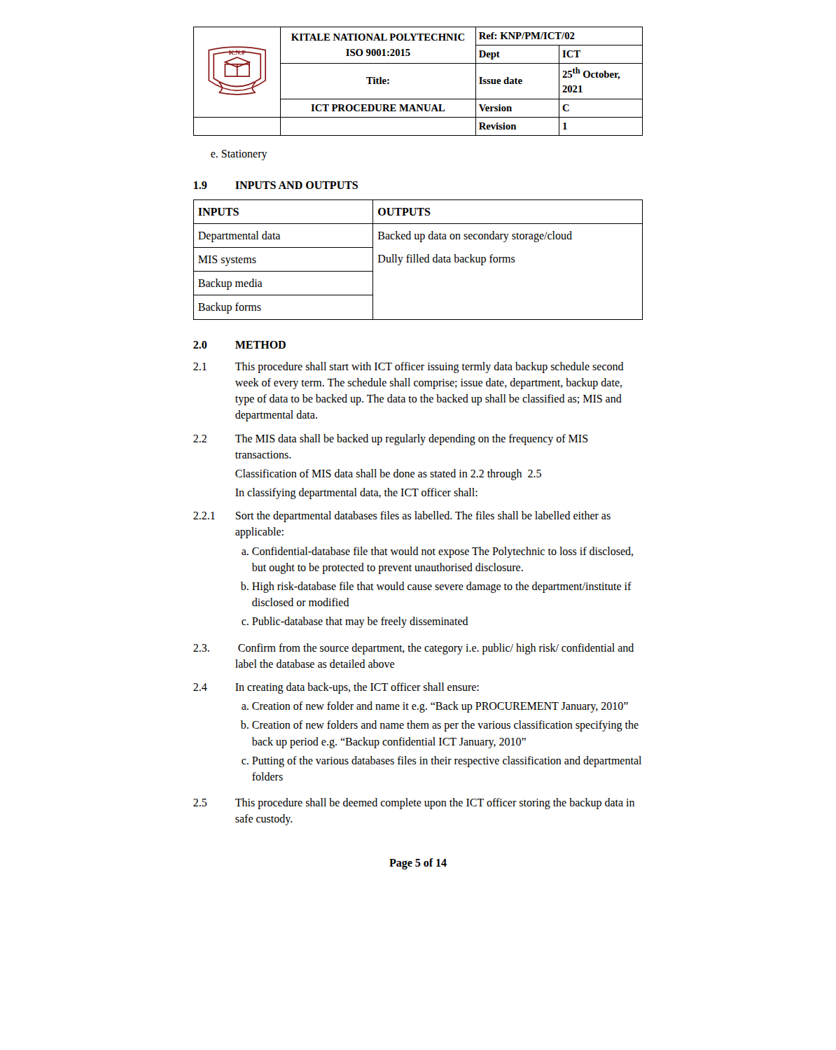| K.N.P | KITALE NATIONAL POLYTECHNIC ISO 9001:2015 | Ref: KNP/PM/ICT/02 |
| Dept | ICT |
| Title: | Issue date | 25 th October, 2021 |
| ICT PROCEDURE MANUAL | Version | C |
| | | Revision | 1 |
Stationery
1.9 INPUTS AND OUTPUTS
| INPUTS | OUTPUTS |
| --- | --- |
| Departmental data | Backed up data on secondary storage/cloud Dully filled data backup forms |
| MIS systems |
| Backup media |
| Backup forms |
2.0 METHOD
2.1
This procedure shall start with ICT officer issuing termly data backup schedule second week of every term. The schedule shall comprise; issue date, department, backup date, type of data to be backed up. The data to the backed up shall be classified as; MIS and departmental data.
2.2
The MIS data shall be backed up regularly depending on the frequency of MIS transactions.
Classification of MIS data shall be done as stated in 2.2 through 2.5
In classifying departmental data, the ICT officer shall:
2.2.1
Sort the departmental databases files as labelled. The files shall be labelled either as applicable:
Confidential-database file that would not expose The Polytechnic to loss if disclosed, but ought to be protected to prevent unauthorised disclosure.
High risk-database file that would cause severe damage to the department/institute if disclosed or modified
Public-database that may be freely disseminated
2.3.
Confirm from the source department, the category i.e. public/ high risk/ confidential and label the database as detailed above
2.4
In creating data back-ups, the ICT officer shall ensure:
Creation of new folder and name it e.g. “Back up PROCUREMENT January, 2010”
Creation of new folders and name them as per the various classification specifying the back up period e.g. “Backup confidential ICT January, 2010”
Putting of the various databases files in their respective classification and departmental folders
2.5
This procedure shall be deemed complete upon the ICT officer storing the backup data in safe custody.
Page 5 of 14